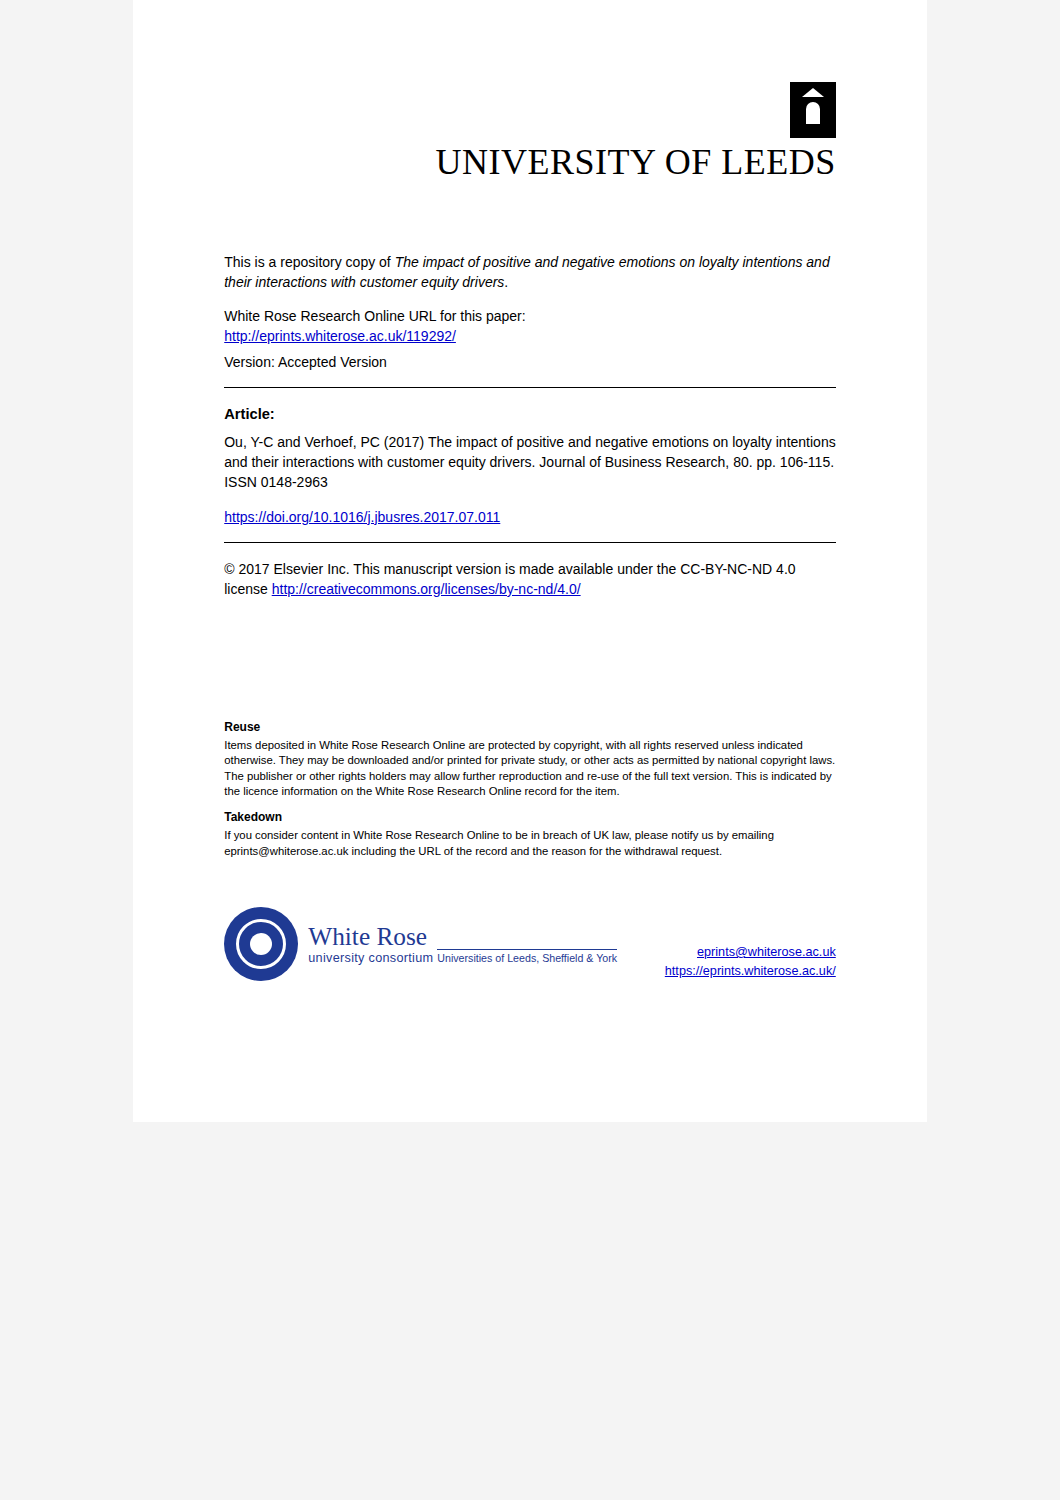UNIVERSITY OF LEEDS
This is a repository copy of The impact of positive and negative emotions on loyalty intentions and their interactions with customer equity drivers.
White Rose Research Online URL for this paper:
http://eprints.whiterose.ac.uk/119292/
Version: Accepted Version
Article:
Ou, Y-C and Verhoef, PC (2017) The impact of positive and negative emotions on loyalty intentions and their interactions with customer equity drivers. Journal of Business Research, 80. pp. 106-115. ISSN 0148-2963
https://doi.org/10.1016/j.jbusres.2017.07.011
© 2017 Elsevier Inc. This manuscript version is made available under the CC-BY-NC-ND 4.0 license http://creativecommons.org/licenses/by-nc-nd/4.0/
Reuse
Items deposited in White Rose Research Online are protected by copyright, with all rights reserved unless indicated otherwise. They may be downloaded and/or printed for private study, or other acts as permitted by national copyright laws. The publisher or other rights holders may allow further reproduction and re-use of the full text version. This is indicated by the licence information on the White Rose Research Online record for the item.
Takedown
If you consider content in White Rose Research Online to be in breach of UK law, please notify us by emailing eprints@whiterose.ac.uk including the URL of the record and the reason for the withdrawal request.
White Rose
university consortium Universities of Leeds, Sheffield & York
eprints@whiterose.ac.uk
https://eprints.whiterose.ac.uk/